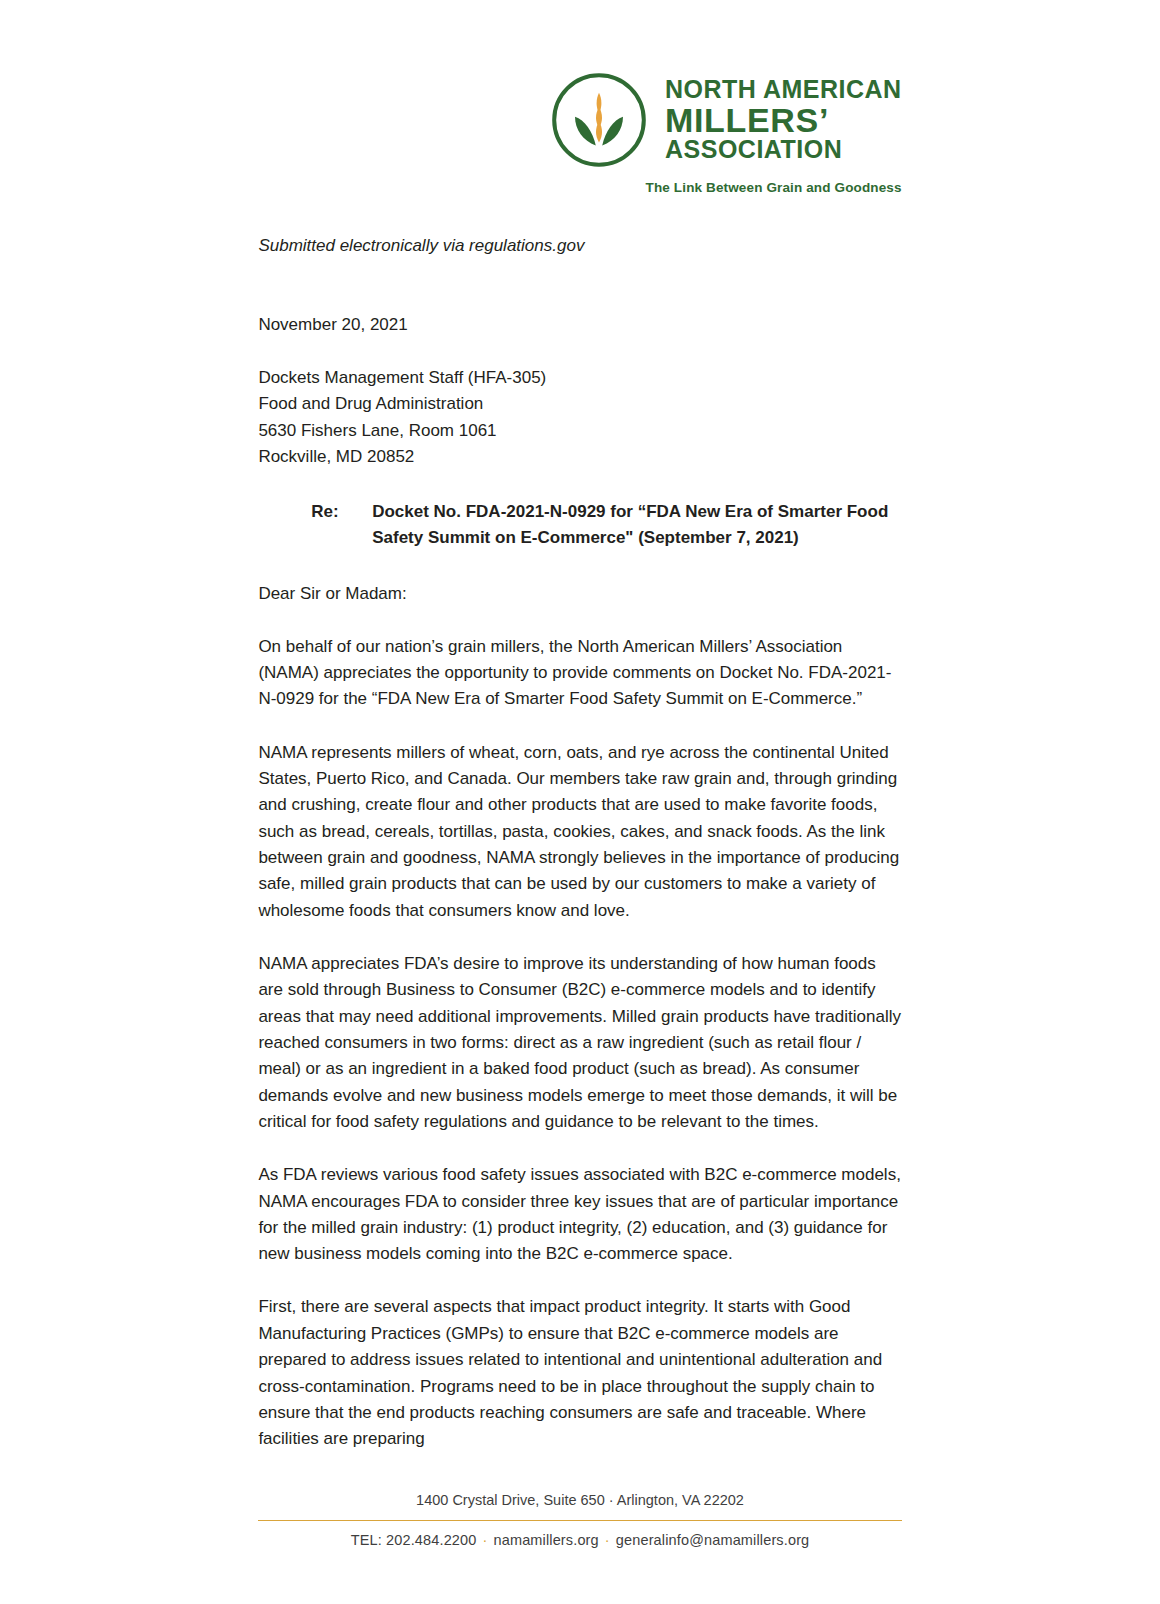NORTH AMERICAN MILLERS’ ASSOCIATION
The Link Between Grain and Goodness
Submitted electronically via regulations.gov
November 20, 2021
Dockets Management Staff (HFA-305)
Food and Drug Administration
5630 Fishers Lane, Room 1061
Rockville, MD 20852
Re:
Docket No. FDA-2021-N-0929 for “FDA New Era of Smarter Food Safety Summit on E-Commerce" (September 7, 2021)
Dear Sir or Madam:
On behalf of our nation’s grain millers, the North American Millers’ Association (NAMA) appreciates the opportunity to provide comments on Docket No. FDA-2021-N-0929 for the “FDA New Era of Smarter Food Safety Summit on E-Commerce.”
NAMA represents millers of wheat, corn, oats, and rye across the continental United States, Puerto Rico, and Canada. Our members take raw grain and, through grinding and crushing, create flour and other products that are used to make favorite foods, such as bread, cereals, tortillas, pasta, cookies, cakes, and snack foods. As the link between grain and goodness, NAMA strongly believes in the importance of producing safe, milled grain products that can be used by our customers to make a variety of wholesome foods that consumers know and love.
NAMA appreciates FDA’s desire to improve its understanding of how human foods are sold through Business to Consumer (B2C) e-commerce models and to identify areas that may need additional improvements. Milled grain products have traditionally reached consumers in two forms: direct as a raw ingredient (such as retail flour / meal) or as an ingredient in a baked food product (such as bread). As consumer demands evolve and new business models emerge to meet those demands, it will be critical for food safety regulations and guidance to be relevant to the times.
As FDA reviews various food safety issues associated with B2C e-commerce models, NAMA encourages FDA to consider three key issues that are of particular importance for the milled grain industry: (1) product integrity, (2) education, and (3) guidance for new business models coming into the B2C e-commerce space.
First, there are several aspects that impact product integrity. It starts with Good Manufacturing Practices (GMPs) to ensure that B2C e-commerce models are prepared to address issues related to intentional and unintentional adulteration and cross-contamination. Programs need to be in place throughout the supply chain to ensure that the end products reaching consumers are safe and traceable. Where facilities are preparing
1400 Crystal Drive, Suite 650 · Arlington, VA 22202
TEL: 202.484.2200·namamillers.org·generalinfo@namamillers.org